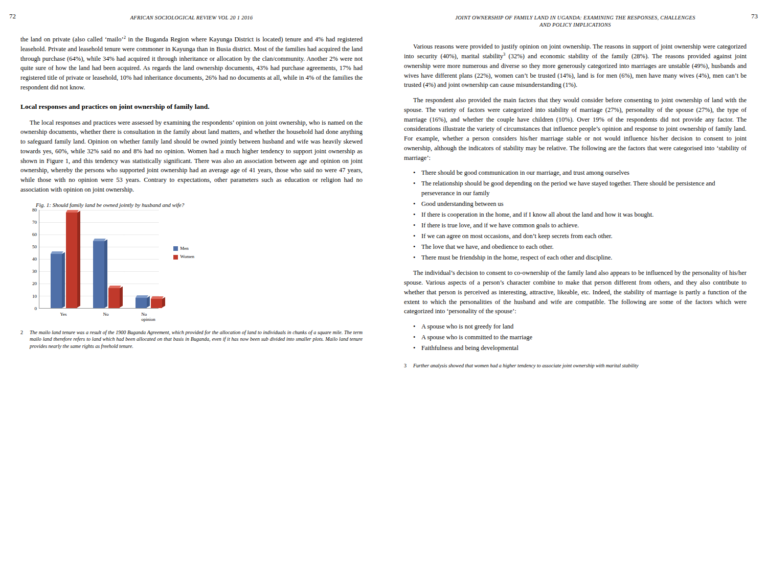72
African Sociological Review Vol 20 1 2016
the land on private (also called ‘mailo’2 in the Buganda Region where Kayunga District is located) tenure and 4% had registered leasehold. Private and leasehold tenure were commoner in Kayunga than in Busia district. Most of the families had acquired the land through purchase (64%), while 34% had acquired it through inheritance or allocation by the clan/community. Another 2% were not quite sure of how the land had been acquired. As regards the land ownership documents, 43% had purchase agreements, 17% had registered title of private or leasehold, 10% had inheritance documents, 26% had no documents at all, while in 4% of the families the respondent did not know.
Local responses and practices on joint ownership of family land.
The local responses and practices were assessed by examining the respondents’ opinion on joint ownership, who is named on the ownership documents, whether there is consultation in the family about land matters, and whether the household had done anything to safeguard family land. Opinion on whether family land should be owned jointly between husband and wife was heavily skewed towards yes, 60%, while 32% said no and 8% had no opinion. Women had a much higher tendency to support joint ownership as shown in Figure 1, and this tendency was statistically significant. There was also an association between age and opinion on joint ownership, whereby the persons who supported joint ownership had an average age of 41 years, those who said no were 47 years, while those with no opinion were 53 years. Contrary to expectations, other parameters such as education or religion had no association with opinion on joint ownership.
Fig. 1: Should family land be owned jointly by husband and wife?
80 70 60 50 40 30 20 10 0
Yes No No opinion
Men
Women
2 The mailo land tenure was a result of the 1900 Buganda Agreement, which provided for the allocation of land to individuals in chunks of a square mile. The term mailo land therefore refers to land which had been allocated on that basis in Buganda, even if it has now been sub divided into smaller plots. Mailo land tenure provides nearly the same rights as freehold tenure.
73
Joint Ownership of Family Land in Uganda: Examining the Responses, Challenges
and Policy Implications
Various reasons were provided to justify opinion on joint ownership. The reasons in support of joint ownership were categorized into security (40%), marital stability3 (32%) and economic stability of the family (28%). The reasons provided against joint ownership were more numerous and diverse so they more generously categorized into marriages are unstable (49%), husbands and wives have different plans (22%), women can’t be trusted (14%), land is for men (6%), men have many wives (4%), men can’t be trusted (4%) and joint ownership can cause misunderstanding (1%).
The respondent also provided the main factors that they would consider before consenting to joint ownership of land with the spouse. The variety of factors were categorized into stability of marriage (27%), personality of the spouse (27%), the type of marriage (16%), and whether the couple have children (10%). Over 19% of the respondents did not provide any factor. The considerations illustrate the variety of circumstances that influence people’s opinion and response to joint ownership of family land. For example, whether a person considers his/her marriage stable or not would influence his/her decision to consent to joint ownership, although the indicators of stability may be relative. The following are the factors that were categorised into ‘stability of marriage’:
There should be good communication in our marriage, and trust among ourselves
The relationship should be good depending on the period we have stayed together. There should be persistence and perseverance in our family
Good understanding between us
If there is cooperation in the home, and if I know all about the land and how it was bought.
If there is true love, and if we have common goals to achieve.
If we can agree on most occasions, and don’t keep secrets from each other.
The love that we have, and obedience to each other.
There must be friendship in the home, respect of each other and discipline.
The individual’s decision to consent to co-ownership of the family land also appears to be influenced by the personality of his/her spouse. Various aspects of a person’s character combine to make that person different from others, and they also contribute to whether that person is perceived as interesting, attractive, likeable, etc. Indeed, the stability of marriage is partly a function of the extent to which the personalities of the husband and wife are compatible. The following are some of the factors which were categorized into ‘personality of the spouse’:
A spouse who is not greedy for land
A spouse who is committed to the marriage
Faithfulness and being developmental
3 Further analysis showed that women had a higher tendency to associate joint ownership with marital stability